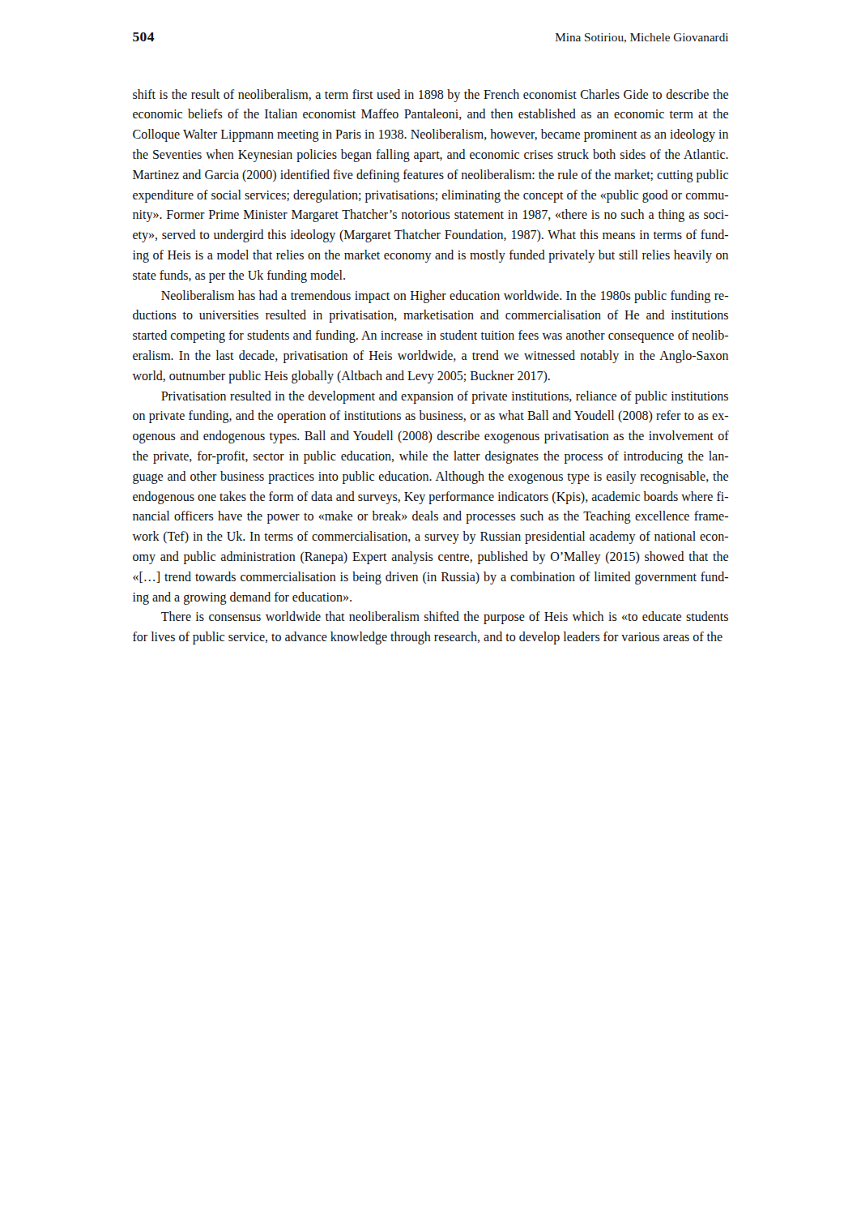504 Mina Sotiriou, Michele Giovanardi
shift is the result of neoliberalism, a term first used in 1898 by the French economist Charles Gide to describe the economic beliefs of the Italian economist Maffeo Pantaleoni, and then established as an economic term at the Colloque Walter Lippmann meeting in Paris in 1938. Neoliberalism, however, became prominent as an ideology in the Seventies when Keynesian policies began falling apart, and economic crises struck both sides of the Atlantic. Martinez and Garcia (2000) identified five defining features of neoliberalism: the rule of the market; cutting public expenditure of social services; deregulation; privatisations; eliminating the concept of the «public good or community». Former Prime Minister Margaret Thatcher’s notorious statement in 1987, «there is no such a thing as society», served to undergird this ideology (Margaret Thatcher Foundation, 1987). What this means in terms of funding of Heis is a model that relies on the market economy and is mostly funded privately but still relies heavily on state funds, as per the Uk funding model.
Neoliberalism has had a tremendous impact on Higher education worldwide. In the 1980s public funding reductions to universities resulted in privatisation, marketisation and commercialisation of He and institutions started competing for students and funding. An increase in student tuition fees was another consequence of neoliberalism. In the last decade, privatisation of Heis worldwide, a trend we witnessed notably in the Anglo-Saxon world, outnumber public Heis globally (Altbach and Levy 2005; Buckner 2017).
Privatisation resulted in the development and expansion of private institutions, reliance of public institutions on private funding, and the operation of institutions as business, or as what Ball and Youdell (2008) refer to as exogenous and endogenous types. Ball and Youdell (2008) describe exogenous privatisation as the involvement of the private, for-profit, sector in public education, while the latter designates the process of introducing the language and other business practices into public education. Although the exogenous type is easily recognisable, the endogenous one takes the form of data and surveys, Key performance indicators (Kpis), academic boards where financial officers have the power to «make or break» deals and processes such as the Teaching excellence framework (Tef) in the Uk. In terms of commercialisation, a survey by Russian presidential academy of national economy and public administration (Ranepa) Expert analysis centre, published by O’Malley (2015) showed that the «[…] trend towards commercialisation is being driven (in Russia) by a combination of limited government funding and a growing demand for education».
There is consensus worldwide that neoliberalism shifted the purpose of Heis which is «to educate students for lives of public service, to advance knowledge through research, and to develop leaders for various areas of the